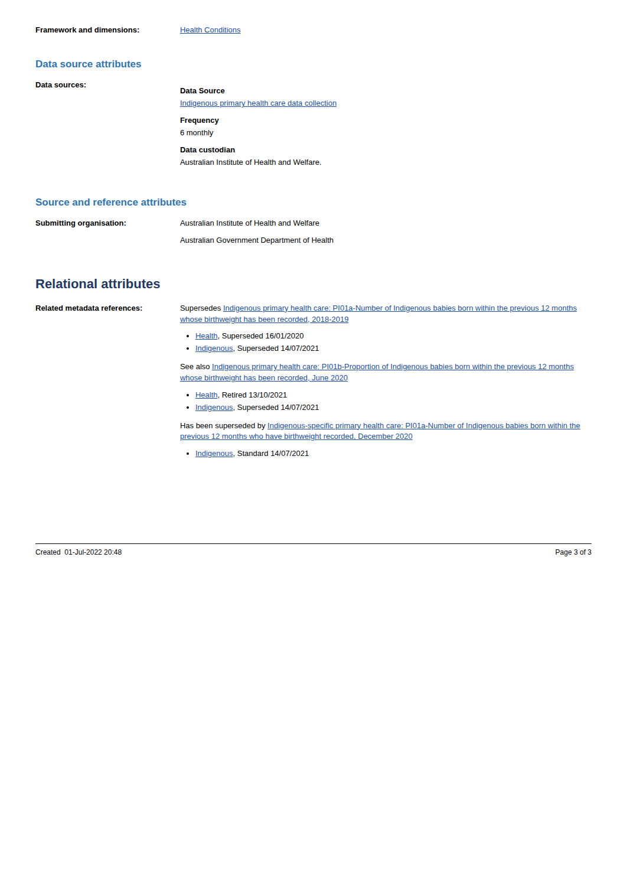| Framework and dimensions: | Health Conditions |
Data source attributes
| Data sources: | Data Source Indigenous primary health care data collection Frequency 6 monthly Data custodian Australian Institute of Health and Welfare. |
Source and reference attributes
| Submitting organisation: | Australian Institute of Health and Welfare Australian Government Department of Health |
Relational attributes
| Related metadata references: | Supersedes Indigenous primary health care: PI01a-Number of Indigenous babies born within the previous 12 months whose birthweight has been recorded, 2018-2019 Health , Superseded 16/01/2020 Indigenous , Superseded 14/07/2021 See also Indigenous primary health care: PI01b-Proportion of Indigenous babies born within the previous 12 months whose birthweight has been recorded, June 2020 Health , Retired 13/10/2021 Indigenous , Superseded 14/07/2021 Has been superseded by Indigenous-specific primary health care: PI01a-Number of Indigenous babies born within the previous 12 months who have birthweight recorded, December 2020 Indigenous , Standard 14/07/2021 |
Created 01-Jul-2022 20:48 Page 3 of 3